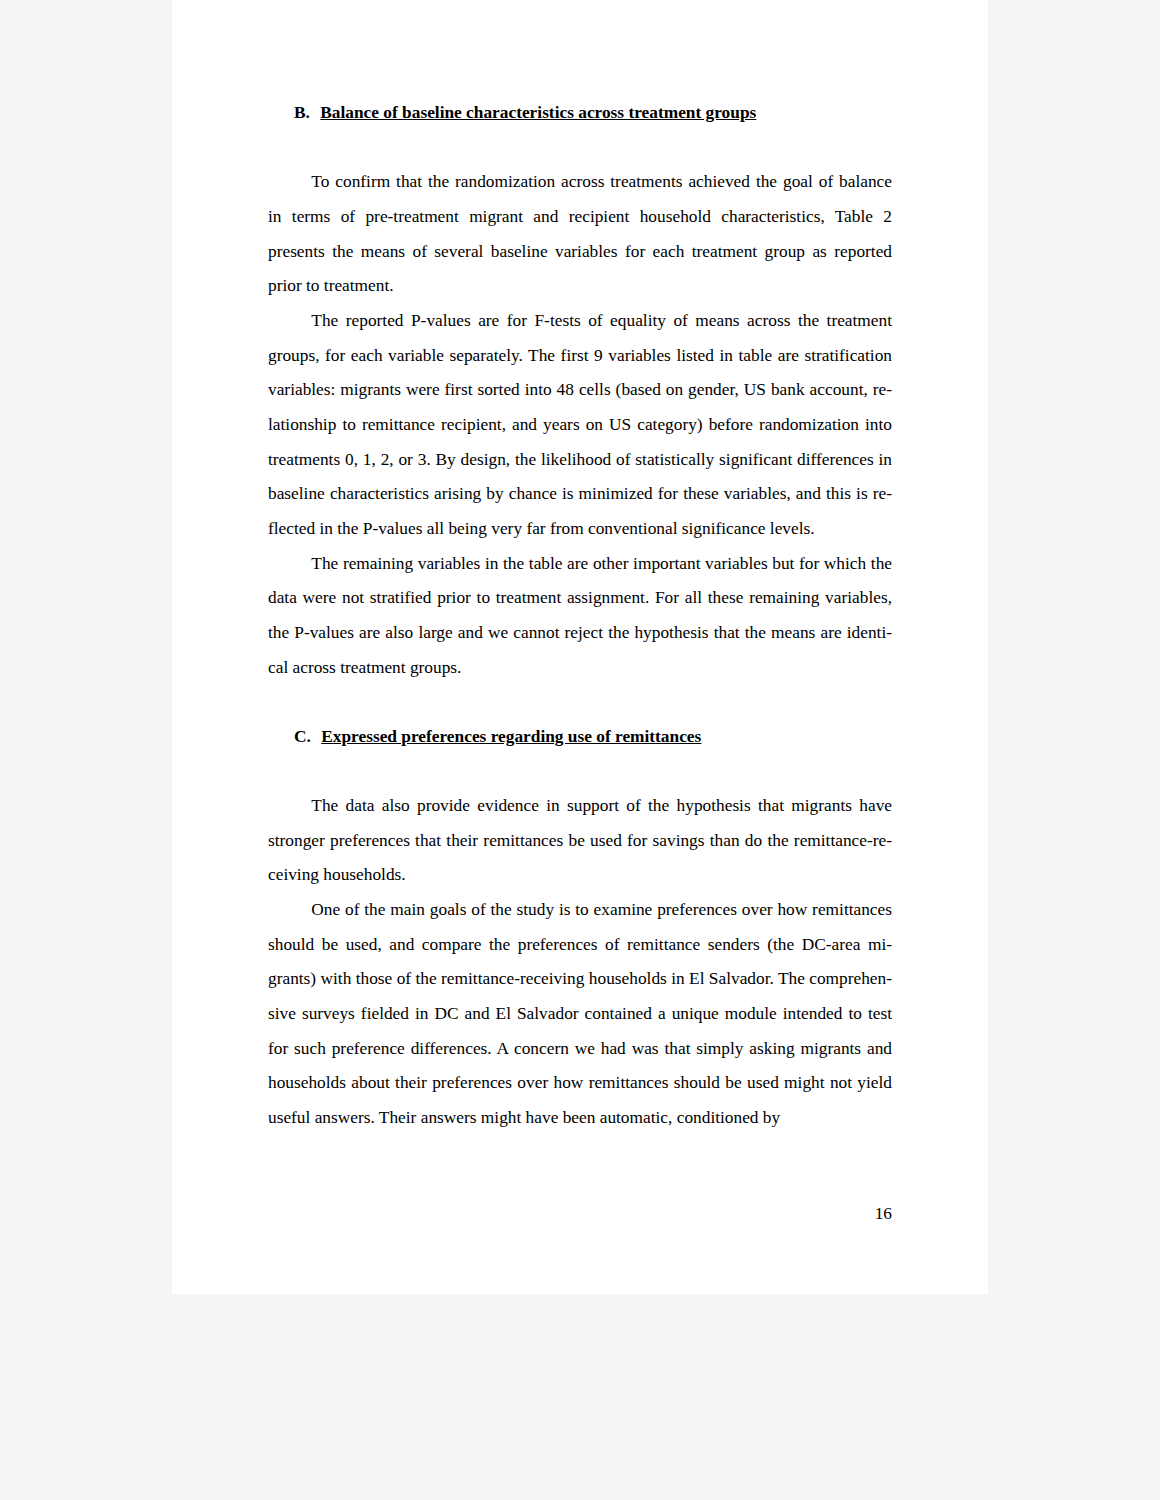B. Balance of baseline characteristics across treatment groups
To confirm that the randomization across treatments achieved the goal of balance in terms of pre-treatment migrant and recipient household characteristics, Table 2 presents the means of several baseline variables for each treatment group as reported prior to treatment.
The reported P-values are for F-tests of equality of means across the treatment groups, for each variable separately. The first 9 variables listed in table are stratification variables: migrants were first sorted into 48 cells (based on gender, US bank account, relationship to remittance recipient, and years on US category) before randomization into treatments 0, 1, 2, or 3. By design, the likelihood of statistically significant differences in baseline characteristics arising by chance is minimized for these variables, and this is reflected in the P-values all being very far from conventional significance levels.
The remaining variables in the table are other important variables but for which the data were not stratified prior to treatment assignment. For all these remaining variables, the P-values are also large and we cannot reject the hypothesis that the means are identical across treatment groups.
C. Expressed preferences regarding use of remittances
The data also provide evidence in support of the hypothesis that migrants have stronger preferences that their remittances be used for savings than do the remittance-receiving households.
One of the main goals of the study is to examine preferences over how remittances should be used, and compare the preferences of remittance senders (the DC-area migrants) with those of the remittance-receiving households in El Salvador. The comprehensive surveys fielded in DC and El Salvador contained a unique module intended to test for such preference differences. A concern we had was that simply asking migrants and households about their preferences over how remittances should be used might not yield useful answers. Their answers might have been automatic, conditioned by
16